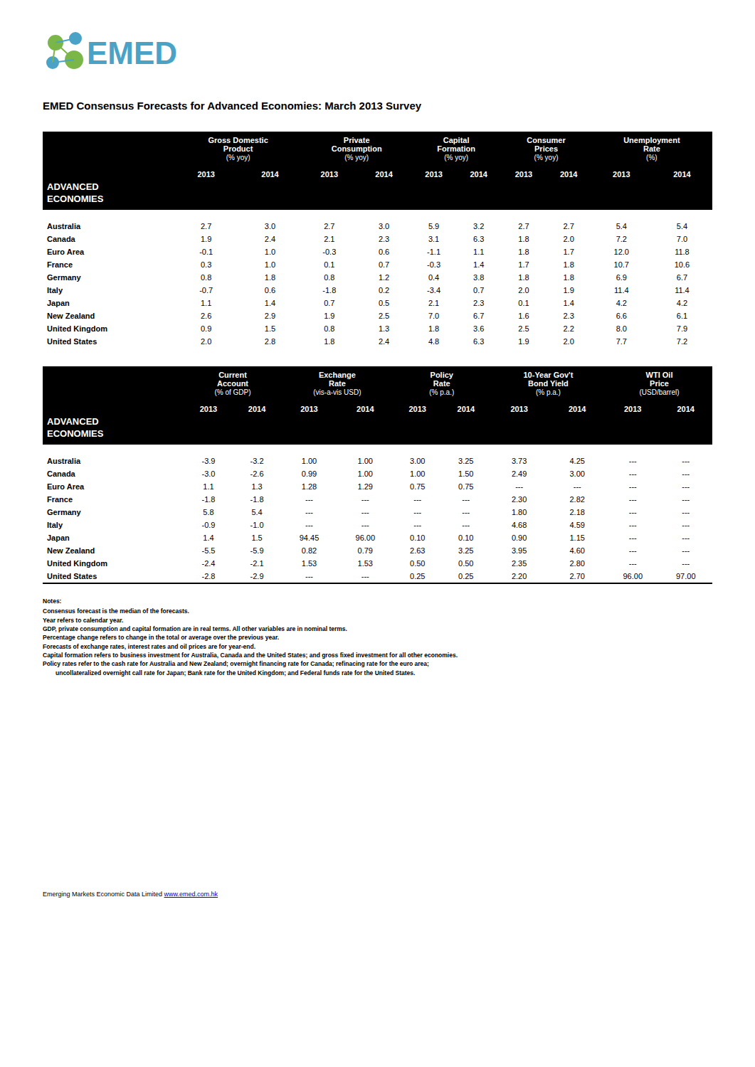EMED
EMED Consensus Forecasts for Advanced Economies: March 2013 Survey
| ADVANCED ECONOMIES | Gross Domestic Product (% yoy) | Private Consumption (% yoy) | Capital Formation (% yoy) | Consumer Prices (% yoy) | Unemployment Rate (%) |
| --- | --- | --- | --- | --- | --- |
| 2013 | 2014 | 2013 | 2014 | 2013 | 2014 | 2013 | 2014 | 2013 | 2014 |
| Australia | 2.7 | 3.0 | 2.7 | 3.0 | 5.9 | 3.2 | 2.7 | 2.7 | 5.4 | 5.4 |
| Canada | 1.9 | 2.4 | 2.1 | 2.3 | 3.1 | 6.3 | 1.8 | 2.0 | 7.2 | 7.0 |
| Euro Area | -0.1 | 1.0 | -0.3 | 0.6 | -1.1 | 1.1 | 1.8 | 1.7 | 12.0 | 11.8 |
| France | 0.3 | 1.0 | 0.1 | 0.7 | -0.3 | 1.4 | 1.7 | 1.8 | 10.7 | 10.6 |
| Germany | 0.8 | 1.8 | 0.8 | 1.2 | 0.4 | 3.8 | 1.8 | 1.8 | 6.9 | 6.7 |
| Italy | -0.7 | 0.6 | -1.8 | 0.2 | -3.4 | 0.7 | 2.0 | 1.9 | 11.4 | 11.4 |
| Japan | 1.1 | 1.4 | 0.7 | 0.5 | 2.1 | 2.3 | 0.1 | 1.4 | 4.2 | 4.2 |
| New Zealand | 2.6 | 2.9 | 1.9 | 2.5 | 7.0 | 6.7 | 1.6 | 2.3 | 6.6 | 6.1 |
| United Kingdom | 0.9 | 1.5 | 0.8 | 1.3 | 1.8 | 3.6 | 2.5 | 2.2 | 8.0 | 7.9 |
| United States | 2.0 | 2.8 | 1.8 | 2.4 | 4.8 | 6.3 | 1.9 | 2.0 | 7.7 | 7.2 |
| ADVANCED ECONOMIES | Current Account (% of GDP) | Exchange Rate (vis-a-vis USD) | Policy Rate (% p.a.) | 10-Year Gov't Bond Yield (% p.a.) | WTI Oil Price (USD/barrel) |
| --- | --- | --- | --- | --- | --- |
| 2013 | 2014 | 2013 | 2014 | 2013 | 2014 | 2013 | 2014 | 2013 | 2014 |
| Australia | -3.9 | -3.2 | 1.00 | 1.00 | 3.00 | 3.25 | 3.73 | 4.25 | --- | --- |
| Canada | -3.0 | -2.6 | 0.99 | 1.00 | 1.00 | 1.50 | 2.49 | 3.00 | --- | --- |
| Euro Area | 1.1 | 1.3 | 1.28 | 1.29 | 0.75 | 0.75 | --- | --- | --- | --- |
| France | -1.8 | -1.8 | --- | --- | --- | --- | 2.30 | 2.82 | --- | --- |
| Germany | 5.8 | 5.4 | --- | --- | --- | --- | 1.80 | 2.18 | --- | --- |
| Italy | -0.9 | -1.0 | --- | --- | --- | --- | 4.68 | 4.59 | --- | --- |
| Japan | 1.4 | 1.5 | 94.45 | 96.00 | 0.10 | 0.10 | 0.90 | 1.15 | --- | --- |
| New Zealand | -5.5 | -5.9 | 0.82 | 0.79 | 2.63 | 3.25 | 3.95 | 4.60 | --- | --- |
| United Kingdom | -2.4 | -2.1 | 1.53 | 1.53 | 0.50 | 0.50 | 2.35 | 2.80 | --- | --- |
| United States | -2.8 | -2.9 | --- | --- | 0.25 | 0.25 | 2.20 | 2.70 | 96.00 | 97.00 |
Notes:
Consensus forecast is the median of the forecasts.
Year refers to calendar year.
GDP, private consumption and capital formation are in real terms. All other variables are in nominal terms.
Percentage change refers to change in the total or average over the previous year.
Forecasts of exchange rates, interest rates and oil prices are for year-end.
Capital formation refers to business investment for Australia, Canada and the United States; and gross fixed investment for all other economies.
Policy rates refer to the cash rate for Australia and New Zealand; overnight financing rate for Canada; refinacing rate for the euro area;
uncollateralized overnight call rate for Japan; Bank rate for the United Kingdom; and Federal funds rate for the United States.
Emerging Markets Economic Data Limited www.emed.com.hk